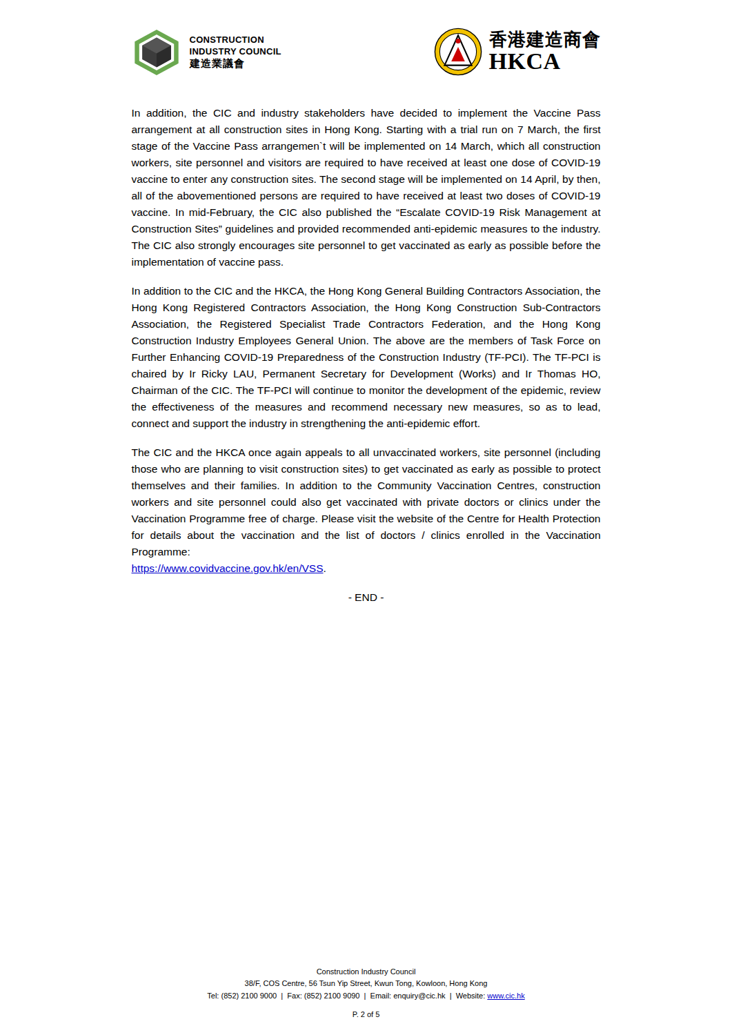CONSTRUCTION
INDUSTRY COUNCIL
建造業議會
香港建造商會 HKCA
In addition, the CIC and industry stakeholders have decided to implement the Vaccine Pass arrangement at all construction sites in Hong Kong. Starting with a trial run on 7 March, the first stage of the Vaccine Pass arrangemen`t will be implemented on 14 March, which all construction workers, site personnel and visitors are required to have received at least one dose of COVID-19 vaccine to enter any construction sites. The second stage will be implemented on 14 April, by then, all of the abovementioned persons are required to have received at least two doses of COVID-19 vaccine. In mid-February, the CIC also published the “Escalate COVID-19 Risk Management at Construction Sites” guidelines and provided recommended anti-epidemic measures to the industry. The CIC also strongly encourages site personnel to get vaccinated as early as possible before the implementation of vaccine pass.
In addition to the CIC and the HKCA, the Hong Kong General Building Contractors Association, the Hong Kong Registered Contractors Association, the Hong Kong Construction Sub-Contractors Association, the Registered Specialist Trade Contractors Federation, and the Hong Kong Construction Industry Employees General Union. The above are the members of Task Force on Further Enhancing COVID-19 Preparedness of the Construction Industry (TF-PCI). The TF-PCI is chaired by Ir Ricky LAU, Permanent Secretary for Development (Works) and Ir Thomas HO, Chairman of the CIC. The TF-PCI will continue to monitor the development of the epidemic, review the effectiveness of the measures and recommend necessary new measures, so as to lead, connect and support the industry in strengthening the anti-epidemic effort.
The CIC and the HKCA once again appeals to all unvaccinated workers, site personnel (including those who are planning to visit construction sites) to get vaccinated as early as possible to protect themselves and their families. In addition to the Community Vaccination Centres, construction workers and site personnel could also get vaccinated with private doctors or clinics under the Vaccination Programme free of charge. Please visit the website of the Centre for Health Protection for details about the vaccination and the list of doctors / clinics enrolled in the Vaccination Programme:
https://www.covidvaccine.gov.hk/en/VSS.
- END -
Construction Industry Council
38/F, COS Centre, 56 Tsun Yip Street, Kwun Tong, Kowloon, Hong Kong
Tel: (852) 2100 9000 | Fax: (852) 2100 9090 | Email: enquiry@cic.hk | Website: www.cic.hk
P. 2 of 5